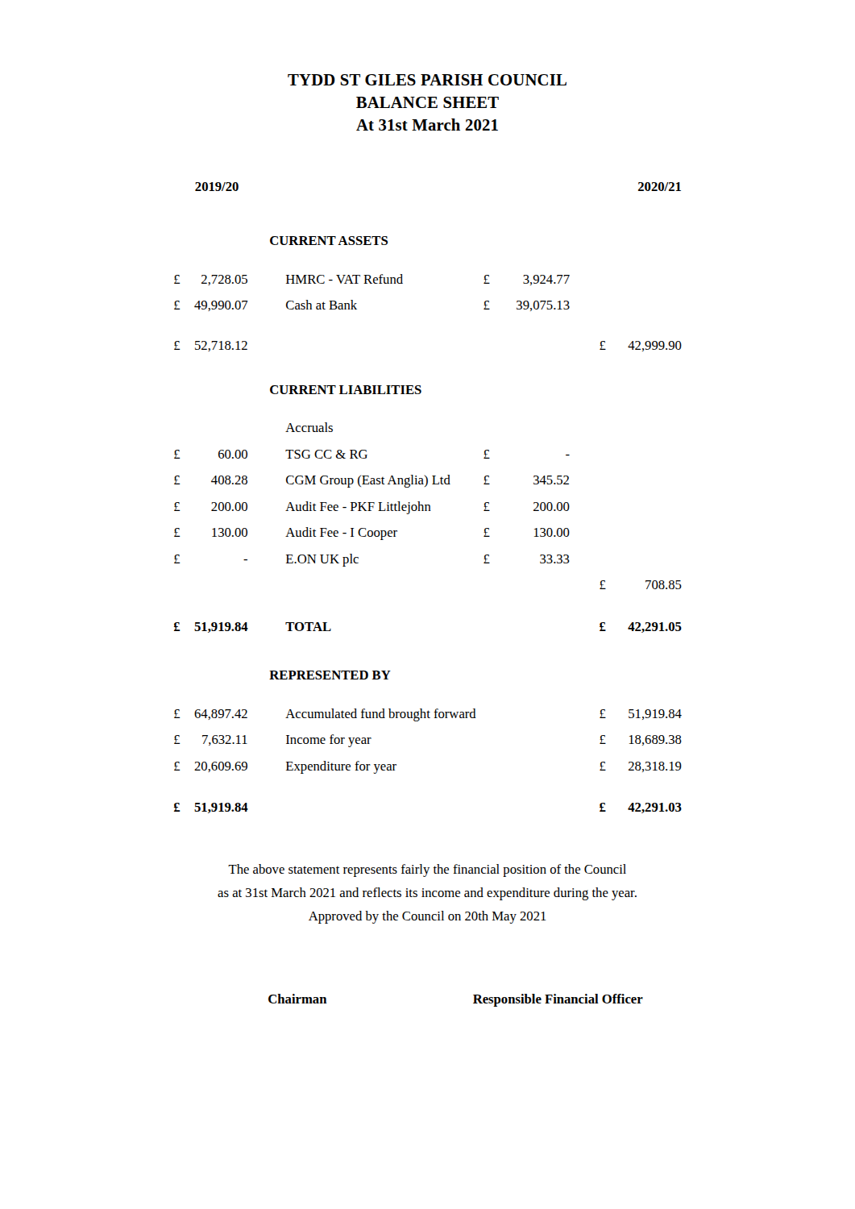TYDD ST GILES PARISH COUNCIL
BALANCE SHEET
At 31st March 2021
| 2019/20 | | | 2020/21 |
| | CURRENT ASSETS | | |
| £ | 2,728.05 | HMRC - VAT Refund | £ | 3,924.77 | | |
| £ | 49,990.07 | Cash at Bank | £ | 39,075.13 | | |
| £ | 52,718.12 | | | | £ | 42,999.90 |
| | CURRENT LIABILITIES | | |
| | Accruals | | |
| £ | 60.00 | TSG CC & RG | £ | - | | |
| £ | 408.28 | CGM Group (East Anglia) Ltd | £ | 345.52 | | |
| £ | 200.00 | Audit Fee - PKF Littlejohn | £ | 200.00 | | |
| £ | 130.00 | Audit Fee - I Cooper | £ | 130.00 | | |
| £ | - | E.ON UK plc | £ | 33.33 | | |
| | | | £ | 708.85 |
| £ | 51,919.84 | TOTAL | | | £ | 42,291.05 |
| | REPRESENTED BY | | |
| £ | 64,897.42 | Accumulated fund brought forward | | | £ | 51,919.84 |
| £ | 7,632.11 | Income for year | | | £ | 18,689.38 |
| £ | 20,609.69 | Expenditure for year | | | £ | 28,318.19 |
| £ | 51,919.84 | | | | £ | 42,291.03 |
The above statement represents fairly the financial position of the Council
as at 31st March 2021 and reflects its income and expenditure during the year.
Approved by the Council on 20th May 2021
| Chairman | Responsible Financial Officer |